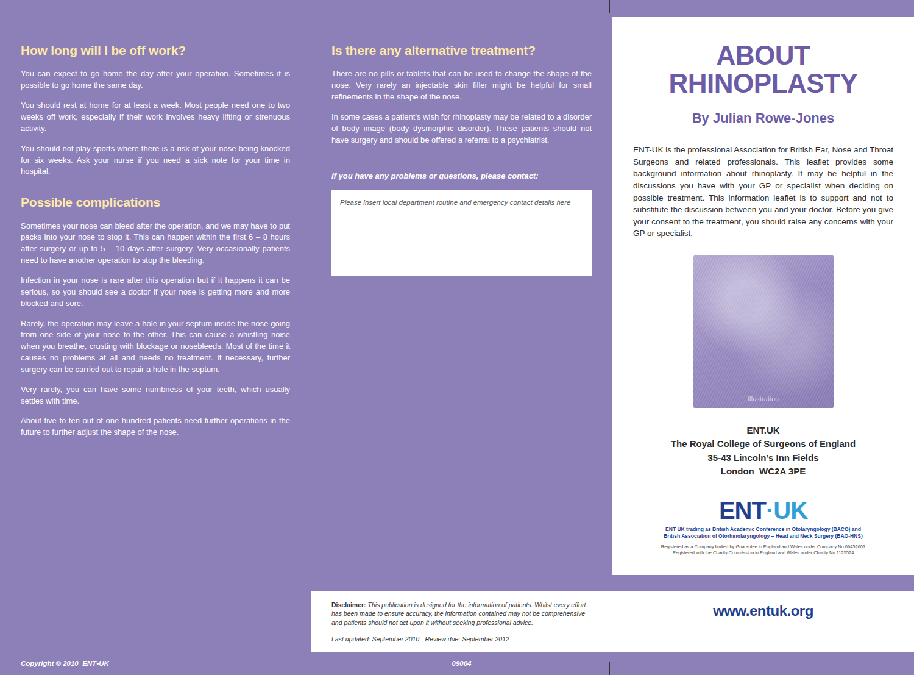How long will I be off work?
You can expect to go home the day after your operation. Sometimes it is possible to go home the same day.
You should rest at home for at least a week. Most people need one to two weeks off work, especially if their work involves heavy lifting or strenuous activity.
You should not play sports where there is a risk of your nose being knocked for six weeks. Ask your nurse if you need a sick note for your time in hospital.
Possible complications
Sometimes your nose can bleed after the operation, and we may have to put packs into your nose to stop it. This can happen within the first 6 – 8 hours after surgery or up to 5 – 10 days after surgery. Very occasionally patients need to have another operation to stop the bleeding.
Infection in your nose is rare after this operation but if it happens it can be serious, so you should see a doctor if your nose is getting more and more blocked and sore.
Rarely, the operation may leave a hole in your septum inside the nose going from one side of your nose to the other. This can cause a whistling noise when you breathe, crusting with blockage or nosebleeds. Most of the time it causes no problems at all and needs no treatment. If necessary, further surgery can be carried out to repair a hole in the septum.
Very rarely, you can have some numbness of your teeth, which usually settles with time.
About five to ten out of one hundred patients need further operations in the future to further adjust the shape of the nose.
Is there any alternative treatment?
There are no pills or tablets that can be used to change the shape of the nose. Very rarely an injectable skin filler might be helpful for small refinements in the shape of the nose.
In some cases a patient’s wish for rhinoplasty may be related to a disorder of body image (body dysmorphic disorder). These patients should not have surgery and should be offered a referral to a psychiatrist.
If you have any problems or questions, please contact:
Please insert local department routine and emergency contact details here
About
Rhinoplasty
By Julian Rowe-Jones
ENT-UK is the professional Association for British Ear, Nose and Throat Surgeons and related professionals. This leaflet provides some background information about rhinoplasty. It may be helpful in the discussions you have with your GP or specialist when deciding on possible treatment. This information leaflet is to support and not to substitute the discussion between you and your doctor. Before you give your consent to the treatment, you should raise any concerns with your GP or specialist.
Illustration
ENT.UK
The Royal College of Surgeons of England
35-43 Lincoln’s Inn Fields
London WC2A 3PE
ENT·UK
ENT UK trading as British Academic Conference in Otolaryngology (BACO) and
British Association of Otorhinolaryngology – Head and Neck Surgery (BAO-HNS)
Registered as a Company limited by Guarantee in England and Wales under Company No 06452601
Registered with the Charity Commission in England and Wales under Charity No 1125524
Disclaimer: This publication is designed for the information of patients. Whilst every effort has been made to ensure accuracy, the information contained may not be comprehensive and patients should not act upon it without seeking professional advice.
Last updated: September 2010 - Review due: September 2012
www.entuk.org
Copyright © 2010 ENT•UK
09004